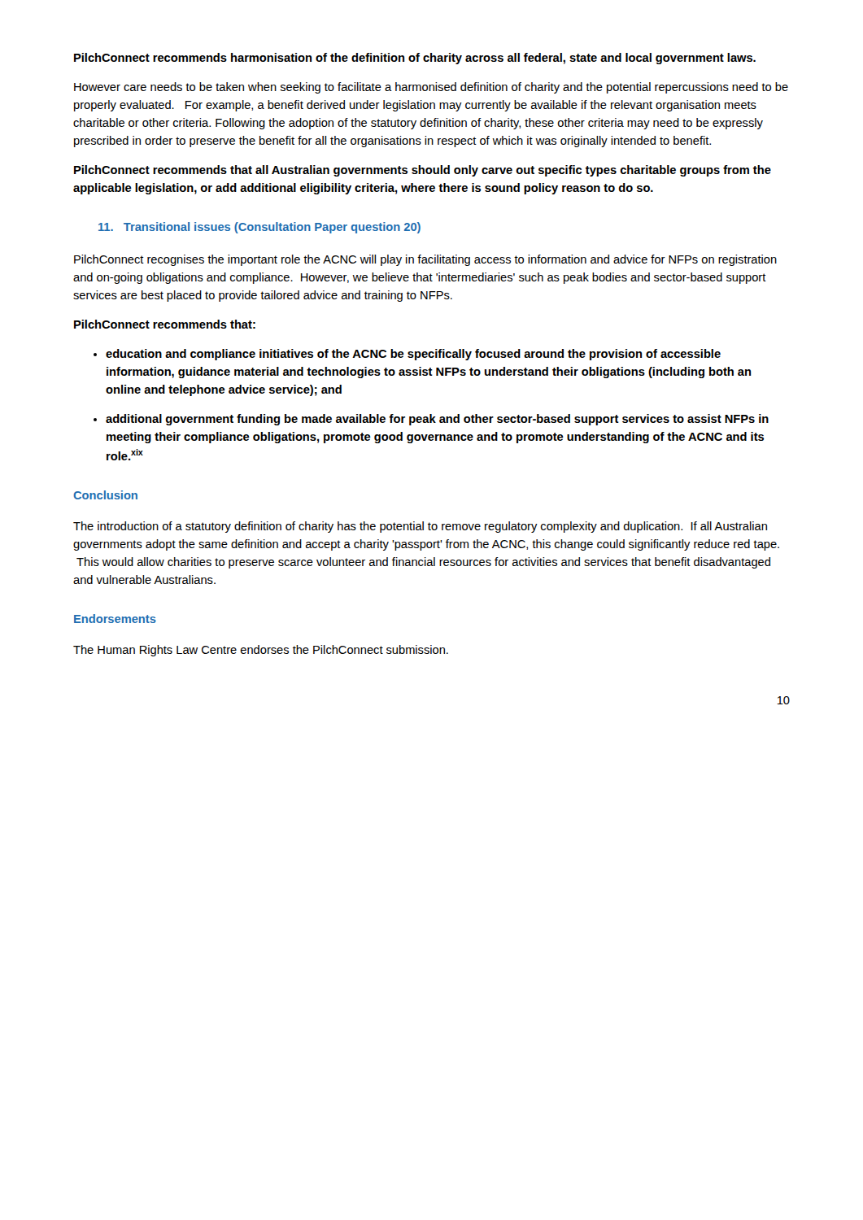PilchConnect recommends harmonisation of the definition of charity across all federal, state and local government laws.
However care needs to be taken when seeking to facilitate a harmonised definition of charity and the potential repercussions need to be properly evaluated. For example, a benefit derived under legislation may currently be available if the relevant organisation meets charitable or other criteria. Following the adoption of the statutory definition of charity, these other criteria may need to be expressly prescribed in order to preserve the benefit for all the organisations in respect of which it was originally intended to benefit.
PilchConnect recommends that all Australian governments should only carve out specific types charitable groups from the applicable legislation, or add additional eligibility criteria, where there is sound policy reason to do so.
11. Transitional issues (Consultation Paper question 20)
PilchConnect recognises the important role the ACNC will play in facilitating access to information and advice for NFPs on registration and on-going obligations and compliance. However, we believe that 'intermediaries' such as peak bodies and sector-based support services are best placed to provide tailored advice and training to NFPs.
PilchConnect recommends that:
education and compliance initiatives of the ACNC be specifically focused around the provision of accessible information, guidance material and technologies to assist NFPs to understand their obligations (including both an online and telephone advice service); and
additional government funding be made available for peak and other sector-based support services to assist NFPs in meeting their compliance obligations, promote good governance and to promote understanding of the ACNC and its role.xix
Conclusion
The introduction of a statutory definition of charity has the potential to remove regulatory complexity and duplication. If all Australian governments adopt the same definition and accept a charity 'passport' from the ACNC, this change could significantly reduce red tape. This would allow charities to preserve scarce volunteer and financial resources for activities and services that benefit disadvantaged and vulnerable Australians.
Endorsements
The Human Rights Law Centre endorses the PilchConnect submission.
10